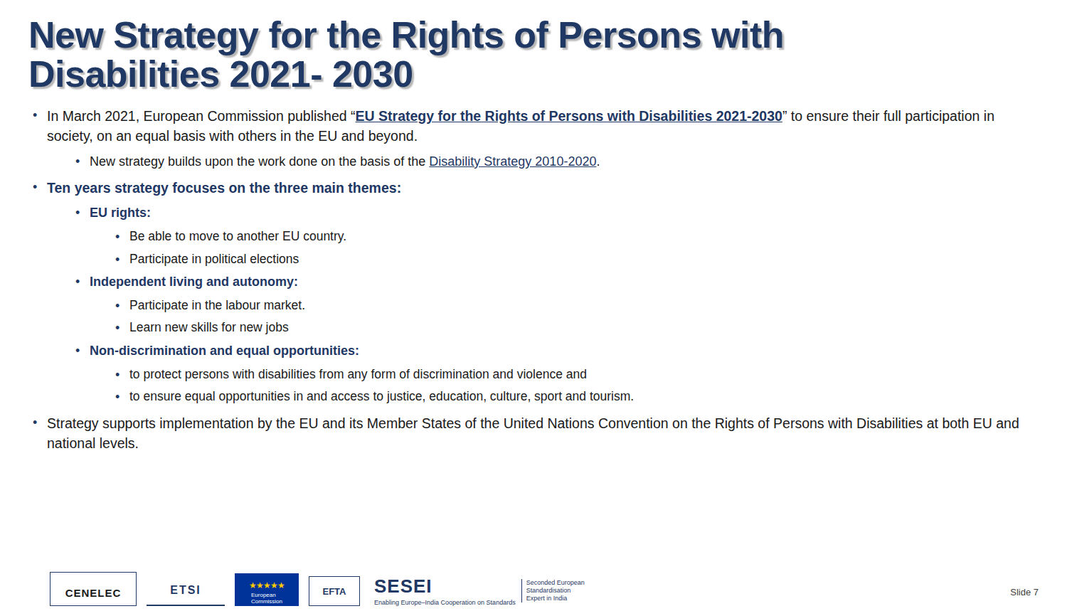New Strategy for the Rights of Persons with
Disabilities 2021- 2030
In March 2021, European Commission published “EU Strategy for the Rights of Persons with Disabilities 2021-2030” to ensure their full participation in society, on an equal basis with others in the EU and beyond.
New strategy builds upon the work done on the basis of the Disability Strategy 2010-2020.
Ten years strategy focuses on the three main themes:
EU rights:
Be able to move to another EU country.
Participate in political elections
Independent living and autonomy:
Participate in the labour market.
Learn new skills for new jobs
Non-discrimination and equal opportunities:
to protect persons with disabilities from any form of discrimination and violence and
to ensure equal opportunities in and access to justice, education, culture, sport and tourism.
Strategy supports implementation by the EU and its Member States of the United Nations Convention on the Rights of Persons with Disabilities at both EU and national levels.
CENELEC
ETSI
★★★★★
European
Commission
EFTA
SESEI
Enabling Europe–India Cooperation on Standards
Seconded European
Standardisation
Expert in India
Slide 7